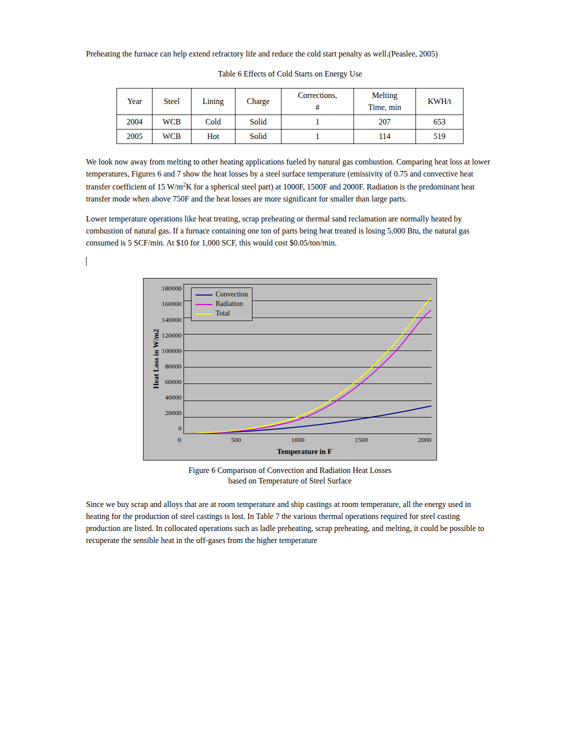Preheating the furnace can help extend refractory life and reduce the cold start penalty as well.(Peaslee, 2005)
Table 6 Effects of Cold Starts on Energy Use
| Year | Steel | Lining | Charge | Corrections, # | Melting Time, min | KWH/t |
| --- | --- | --- | --- | --- | --- | --- |
| 2004 | WCB | Cold | Solid | 1 | 207 | 653 |
| 2005 | WCB | Hot | Solid | 1 | 114 | 519 |
We look now away from melting to other heating applications fueled by natural gas combustion. Comparing heat loss at lower temperatures, Figures 6 and 7 show the heat losses by a steel surface temperature (emissivity of 0.75 and convective heat transfer coefficient of 15 W/m2K for a spherical steel part) at 1000F, 1500F and 2000F. Radiation is the predominant heat transfer mode when above 750F and the heat losses are more significant for smaller than large parts.
Lower temperature operations like heat treating, scrap preheating or thermal sand reclamation are normally heated by combustion of natural gas. If a furnace containing one ton of parts being heat treated is losing 5,000 Btu, the natural gas consumed is 5 SCF/min. At $10 for 1,000 SCF, this would cost $0.05/ton/min.
Heat Loss in W/m2
180000
160000
140000
120000
100000
80000
60000
40000
20000
0
Convection
Radiation
Total
0 500 1000 1500 2000
Temperature in F
Figure 6 Comparison of Convection and Radiation Heat Losses
based on Temperature of Steel Surface
Since we buy scrap and alloys that are at room temperature and ship castings at room temperature, all the energy used in heating for the production of steel castings is lost. In Table 7 the various thermal operations required for steel casting production are listed. In collocated operations such as ladle preheating, scrap preheating, and melting, it could be possible to recuperate the sensible heat in the off-gases from the higher temperature